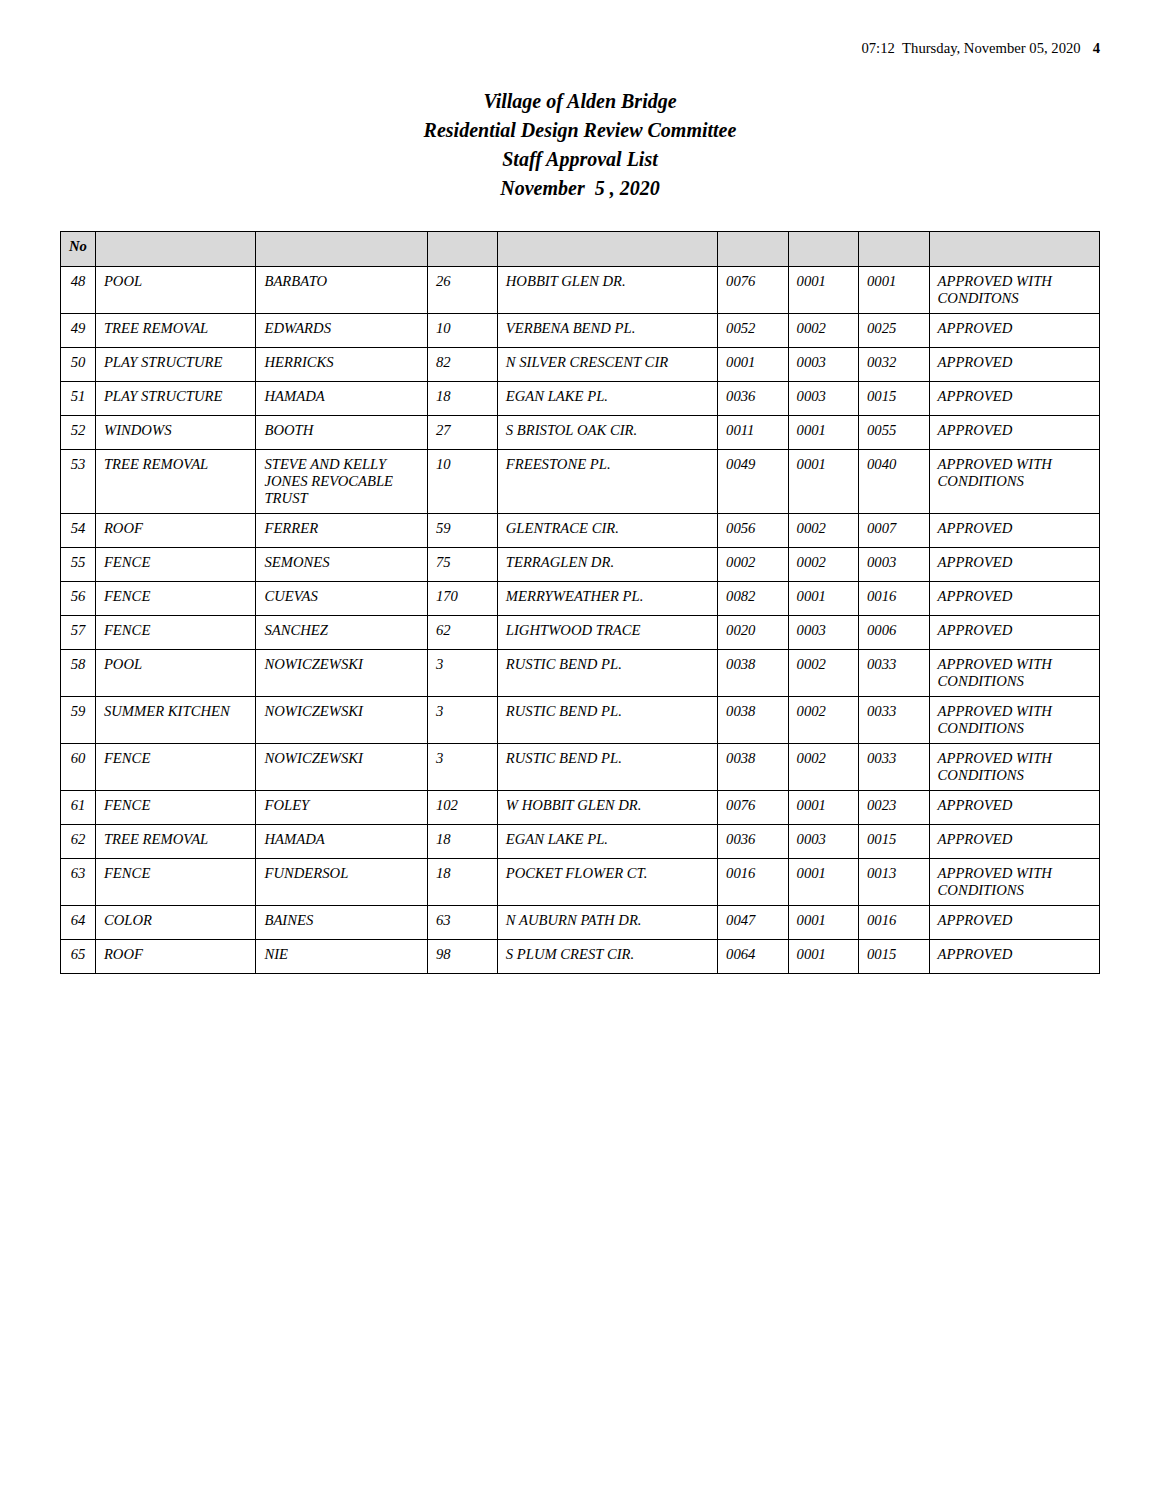07:12 Thursday, November 05, 20204
Village of Alden Bridge
Residential Design Review Committee
Staff Approval List
November 5 , 2020
| No | | | | | | | | |
| --- | --- | --- | --- | --- | --- | --- | --- | --- |
| 48 | POOL | BARBATO | 26 | HOBBIT GLEN DR. | 0076 | 0001 | 0001 | APPROVED WITH CONDITONS |
| 49 | TREE REMOVAL | EDWARDS | 10 | VERBENA BEND PL. | 0052 | 0002 | 0025 | APPROVED |
| 50 | PLAY STRUCTURE | HERRICKS | 82 | N SILVER CRESCENT CIR | 0001 | 0003 | 0032 | APPROVED |
| 51 | PLAY STRUCTURE | HAMADA | 18 | EGAN LAKE PL. | 0036 | 0003 | 0015 | APPROVED |
| 52 | WINDOWS | BOOTH | 27 | S BRISTOL OAK CIR. | 0011 | 0001 | 0055 | APPROVED |
| 53 | TREE REMOVAL | STEVE AND KELLY JONES REVOCABLE TRUST | 10 | FREESTONE PL. | 0049 | 0001 | 0040 | APPROVED WITH CONDITIONS |
| 54 | ROOF | FERRER | 59 | GLENTRACE CIR. | 0056 | 0002 | 0007 | APPROVED |
| 55 | FENCE | SEMONES | 75 | TERRAGLEN DR. | 0002 | 0002 | 0003 | APPROVED |
| 56 | FENCE | CUEVAS | 170 | MERRYWEATHER PL. | 0082 | 0001 | 0016 | APPROVED |
| 57 | FENCE | SANCHEZ | 62 | LIGHTWOOD TRACE | 0020 | 0003 | 0006 | APPROVED |
| 58 | POOL | NOWICZEWSKI | 3 | RUSTIC BEND PL. | 0038 | 0002 | 0033 | APPROVED WITH CONDITIONS |
| 59 | SUMMER KITCHEN | NOWICZEWSKI | 3 | RUSTIC BEND PL. | 0038 | 0002 | 0033 | APPROVED WITH CONDITIONS |
| 60 | FENCE | NOWICZEWSKI | 3 | RUSTIC BEND PL. | 0038 | 0002 | 0033 | APPROVED WITH CONDITIONS |
| 61 | FENCE | FOLEY | 102 | W HOBBIT GLEN DR. | 0076 | 0001 | 0023 | APPROVED |
| 62 | TREE REMOVAL | HAMADA | 18 | EGAN LAKE PL. | 0036 | 0003 | 0015 | APPROVED |
| 63 | FENCE | FUNDERSOL | 18 | POCKET FLOWER CT. | 0016 | 0001 | 0013 | APPROVED WITH CONDITIONS |
| 64 | COLOR | BAINES | 63 | N AUBURN PATH DR. | 0047 | 0001 | 0016 | APPROVED |
| 65 | ROOF | NIE | 98 | S PLUM CREST CIR. | 0064 | 0001 | 0015 | APPROVED |